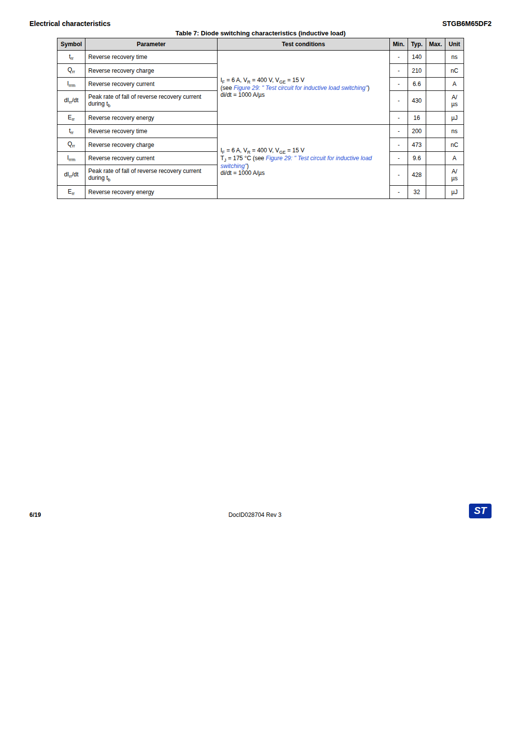Electrical characteristics STGB6M65DF2
Table 7: Diode switching characteristics (inductive load)
| Symbol | Parameter | Test conditions | Min. | Typ. | Max. | Unit |
| --- | --- | --- | --- | --- | --- | --- |
| t rr | Reverse recovery time | I F = 6 A, V R = 400 V, V GE = 15 V (see Figure 29: " Test circuit for inductive load switching" ) di/dt = 1000 A/µs | - | 140 | | ns |
| Q rr | Reverse recovery charge | - | 210 | | nC |
| I rrm | Reverse recovery current | - | 6.6 | | A |
| dI rr /dt | Peak rate of fall of reverse recovery current during t b | - | 430 | | A/µs |
| E rr | Reverse recovery energy | - | 16 | | µJ |
| t rr | Reverse recovery time | I F = 6 A, V R = 400 V, V GE = 15 V T J = 175 °C (see Figure 29: " Test circuit for inductive load switching" ) di/dt = 1000 A/µs | - | 200 | | ns |
| Q rr | Reverse recovery charge | - | 473 | | nC |
| I rrm | Reverse recovery current | - | 9.6 | | A |
| dI rr /dt | Peak rate of fall of reverse recovery current during t b | - | 428 | | A/µs |
| E rr | Reverse recovery energy | - | 32 | | µJ |
6/19 DocID028704 Rev 3 ST